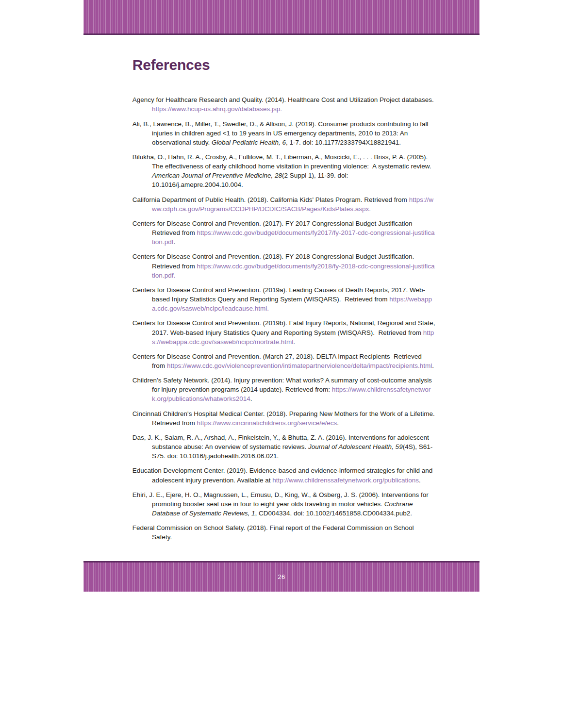References
Agency for Healthcare Research and Quality. (2014). Healthcare Cost and Utilization Project databases. https://www.hcup-us.ahrq.gov/databases.jsp.
Ali, B., Lawrence, B., Miller, T., Swedler, D., & Allison, J. (2019). Consumer products contributing to fall injuries in children aged <1 to 19 years in US emergency departments, 2010 to 2013: An observational study. Global Pediatric Health, 6, 1-7. doi: 10.1177/2333794X18821941.
Bilukha, O., Hahn, R. A., Crosby, A., Fullilove, M. T., Liberman, A., Moscicki, E., . . . Briss, P. A. (2005). The effectiveness of early childhood home visitation in preventing violence: A systematic review. American Journal of Preventive Medicine, 28(2 Suppl 1), 11-39. doi: 10.1016/j.amepre.2004.10.004.
California Department of Public Health. (2018). California Kids' Plates Program. Retrieved from https://www.cdph.ca.gov/Programs/CCDPHP/DCDIC/SACB/Pages/KidsPlates.aspx.
Centers for Disease Control and Prevention. (2017). FY 2017 Congressional Budget Justification Retrieved from https://www.cdc.gov/budget/documents/fy2017/fy-2017-cdc-congressional-justification.pdf.
Centers for Disease Control and Prevention. (2018). FY 2018 Congressional Budget Justification. Retrieved from https://www.cdc.gov/budget/documents/fy2018/fy-2018-cdc-congressional-justification.pdf.
Centers for Disease Control and Prevention. (2019a). Leading Causes of Death Reports, 2017. Web-based Injury Statistics Query and Reporting System (WISQARS). Retrieved from https://webappa.cdc.gov/sasweb/ncipc/leadcause.html.
Centers for Disease Control and Prevention. (2019b). Fatal Injury Reports, National, Regional and State, 2017. Web-based Injury Statistics Query and Reporting System (WISQARS). Retrieved from https://webappa.cdc.gov/sasweb/ncipc/mortrate.html.
Centers for Disease Control and Prevention. (March 27, 2018). DELTA Impact Recipients Retrieved from https://www.cdc.gov/violenceprevention/intimatepartnerviolence/delta/impact/recipients.html.
Children's Safety Network. (2014). Injury prevention: What works? A summary of cost-outcome analysis for injury prevention programs (2014 update). Retrieved from: https://www.childrenssafetynetwork.org/publications/whatworks2014.
Cincinnati Children's Hospital Medical Center. (2018). Preparing New Mothers for the Work of a Lifetime. Retrieved from https://www.cincinnatichildrens.org/service/e/ecs.
Das, J. K., Salam, R. A., Arshad, A., Finkelstein, Y., & Bhutta, Z. A. (2016). Interventions for adolescent substance abuse: An overview of systematic reviews. Journal of Adolescent Health, 59(4S), S61-S75. doi: 10.1016/j.jadohealth.2016.06.021.
Education Development Center. (2019). Evidence-based and evidence-informed strategies for child and adolescent injury prevention. Available at http://www.childrenssafetynetwork.org/publications.
Ehiri, J. E., Ejere, H. O., Magnussen, L., Emusu, D., King, W., & Osberg, J. S. (2006). Interventions for promoting booster seat use in four to eight year olds traveling in motor vehicles. Cochrane Database of Systematic Reviews, 1, CD004334. doi: 10.1002/14651858.CD004334.pub2.
Federal Commission on School Safety. (2018). Final report of the Federal Commission on School Safety.
26